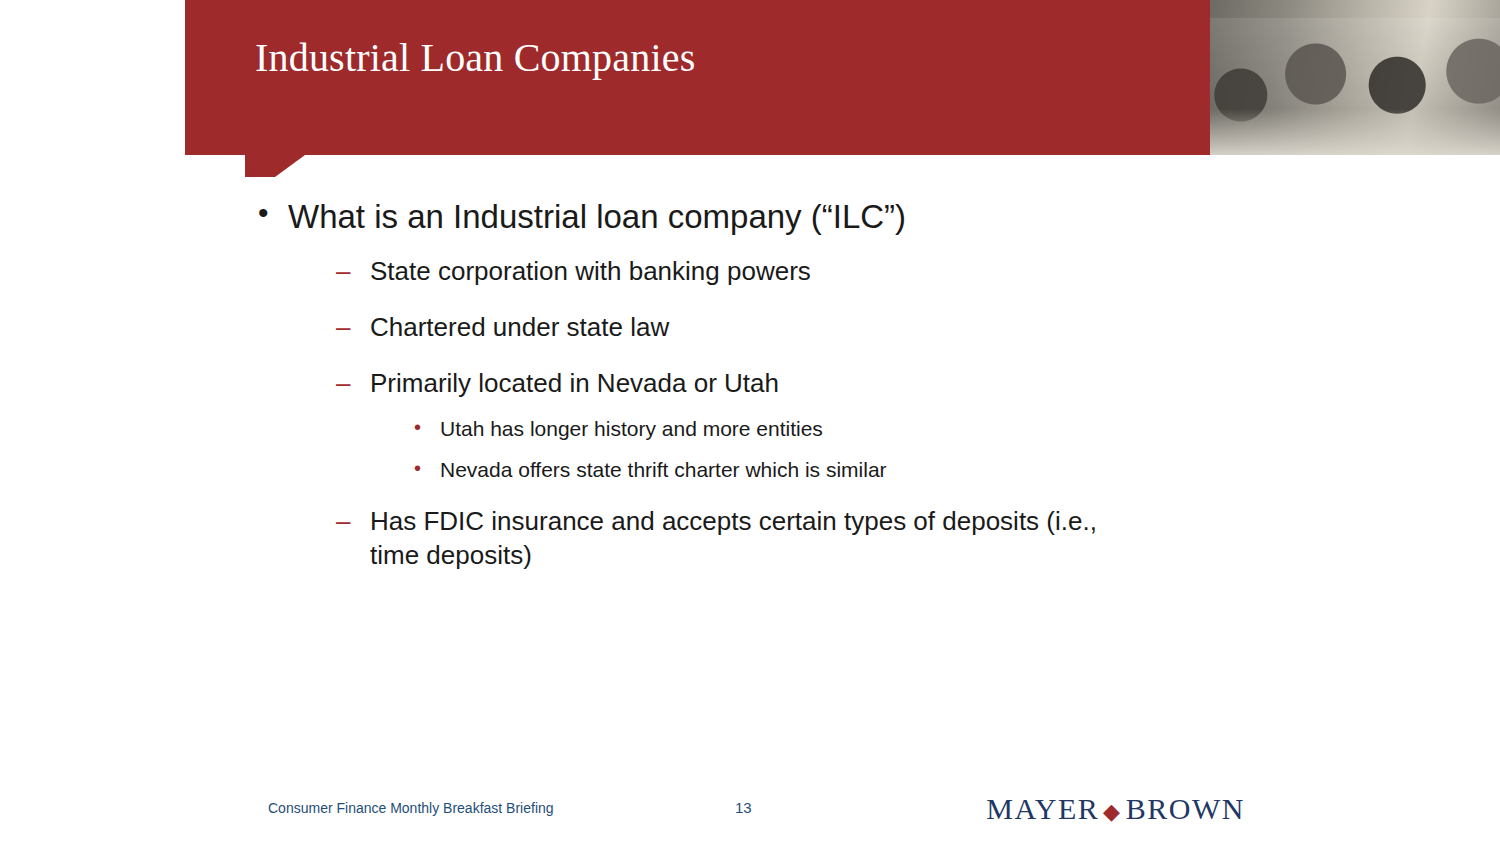Industrial Loan Companies
What is an Industrial loan company (“ILC”)
State corporation with banking powers
Chartered under state law
Primarily located in Nevada or Utah
Utah has longer history and more entities
Nevada offers state thrift charter which is similar
Has FDIC insurance and accepts certain types of deposits (i.e., time deposits)
Consumer Finance Monthly Breakfast Briefing
13
MAYER◆BROWN